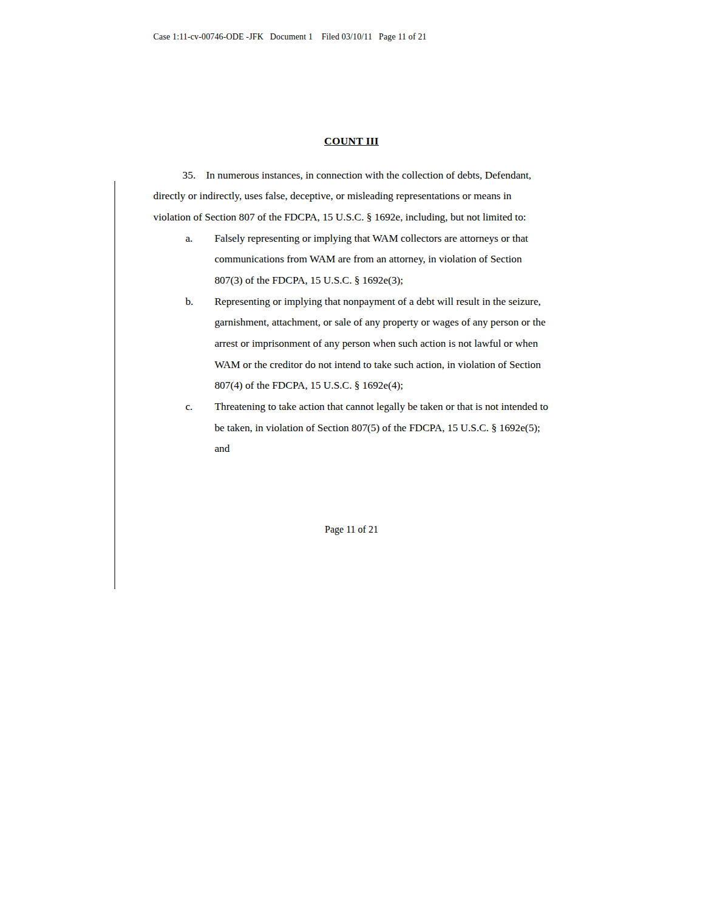Case 1:11-cv-00746-ODE -JFK Document 1 Filed 03/10/11 Page 11 of 21
COUNT III
35. In numerous instances, in connection with the collection of debts, Defendant, directly or indirectly, uses false, deceptive, or misleading representations or means in violation of Section 807 of the FDCPA, 15 U.S.C. § 1692e, including, but not limited to:
a. Falsely representing or implying that WAM collectors are attorneys or that communications from WAM are from an attorney, in violation of Section 807(3) of the FDCPA, 15 U.S.C. § 1692e(3);
b. Representing or implying that nonpayment of a debt will result in the seizure, garnishment, attachment, or sale of any property or wages of any person or the arrest or imprisonment of any person when such action is not lawful or when WAM or the creditor do not intend to take such action, in violation of Section 807(4) of the FDCPA, 15 U.S.C. § 1692e(4);
c. Threatening to take action that cannot legally be taken or that is not intended to be taken, in violation of Section 807(5) of the FDCPA, 15 U.S.C. § 1692e(5); and
Page 11 of 21